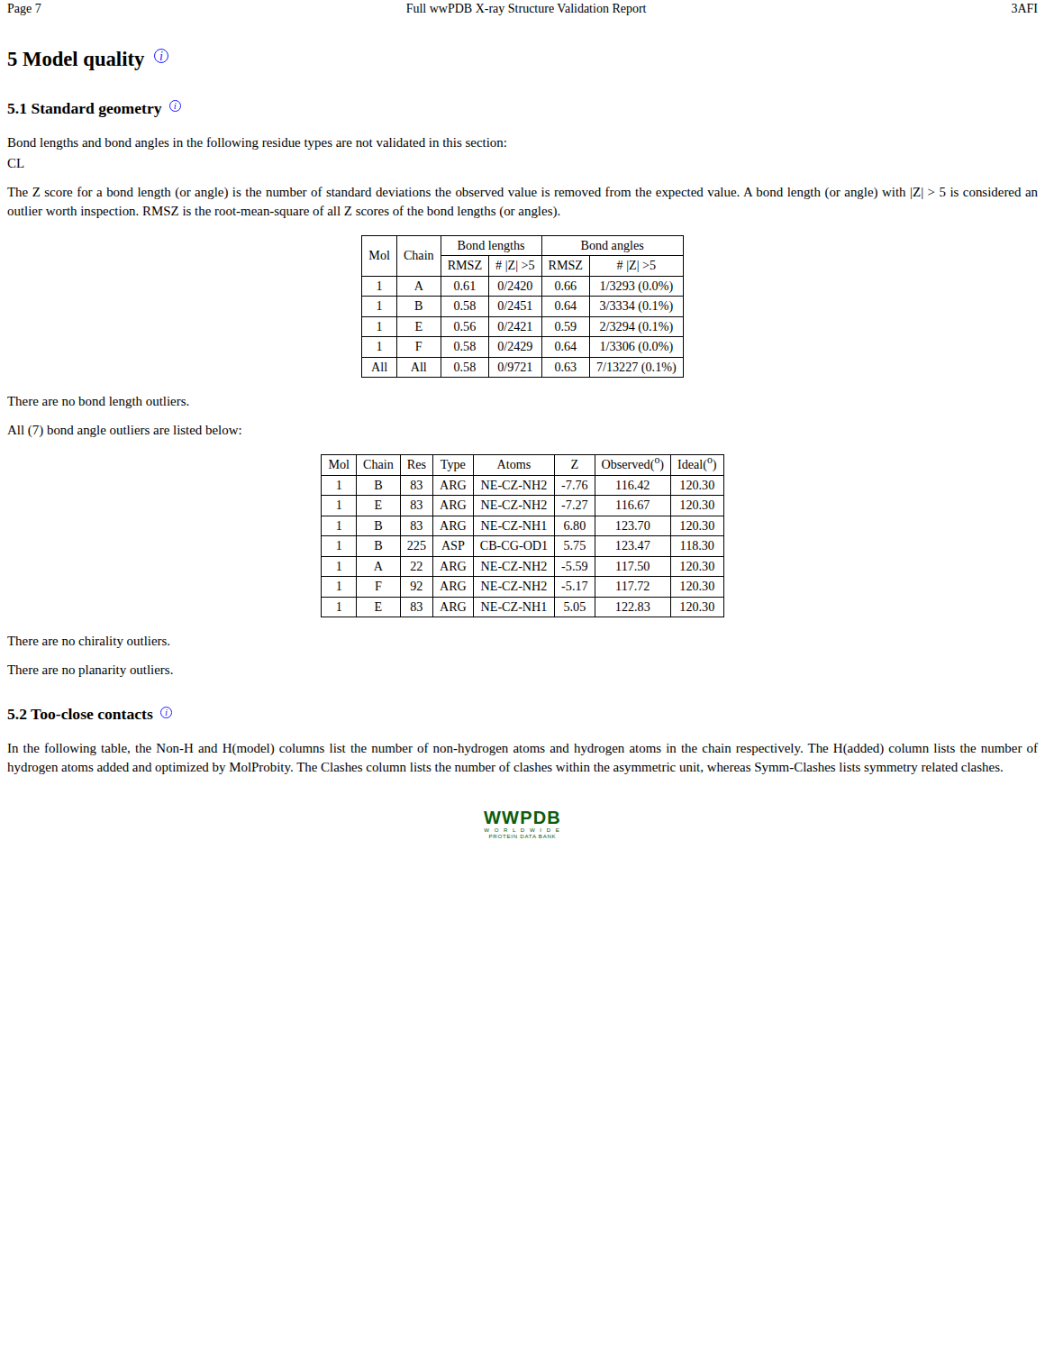Page 7
Full wwPDB X-ray Structure Validation Report
3AFI
5 Model quality i
5.1 Standard geometry i
Bond lengths and bond angles in the following residue types are not validated in this section:
CL
The Z score for a bond length (or angle) is the number of standard deviations the observed value is removed from the expected value. A bond length (or angle) with |Z| > 5 is considered an outlier worth inspection. RMSZ is the root-mean-square of all Z scores of the bond lengths (or angles).
| Mol | Chain | Bond lengths | Bond angles |
| --- | --- | --- | --- |
| RMSZ | # /Z/ >5 | RMSZ | # /Z/ >5 |
| 1 | A | 0.61 | 0/2420 | 0.66 | 1/3293 (0.0%) |
| 1 | B | 0.58 | 0/2451 | 0.64 | 3/3334 (0.1%) |
| 1 | E | 0.56 | 0/2421 | 0.59 | 2/3294 (0.1%) |
| 1 | F | 0.58 | 0/2429 | 0.64 | 1/3306 (0.0%) |
| All | All | 0.58 | 0/9721 | 0.63 | 7/13227 (0.1%) |
There are no bond length outliers.
All (7) bond angle outliers are listed below:
| Mol | Chain | Res | Type | Atoms | Z | Observed( o ) | Ideal( o ) |
| --- | --- | --- | --- | --- | --- | --- | --- |
| 1 | B | 83 | ARG | NE-CZ-NH2 | -7.76 | 116.42 | 120.30 |
| 1 | E | 83 | ARG | NE-CZ-NH2 | -7.27 | 116.67 | 120.30 |
| 1 | B | 83 | ARG | NE-CZ-NH1 | 6.80 | 123.70 | 120.30 |
| 1 | B | 225 | ASP | CB-CG-OD1 | 5.75 | 123.47 | 118.30 |
| 1 | A | 22 | ARG | NE-CZ-NH2 | -5.59 | 117.50 | 120.30 |
| 1 | F | 92 | ARG | NE-CZ-NH2 | -5.17 | 117.72 | 120.30 |
| 1 | E | 83 | ARG | NE-CZ-NH1 | 5.05 | 122.83 | 120.30 |
There are no chirality outliers.
There are no planarity outliers.
5.2 Too-close contacts i
In the following table, the Non-H and H(model) columns list the number of non-hydrogen atoms and hydrogen atoms in the chain respectively. The H(added) column lists the number of hydrogen atoms added and optimized by MolProbity. The Clashes column lists the number of clashes within the asymmetric unit, whereas Symm-Clashes lists symmetry related clashes.
WWPDB
W O R L D W I D E
PROTEIN DATA BANK